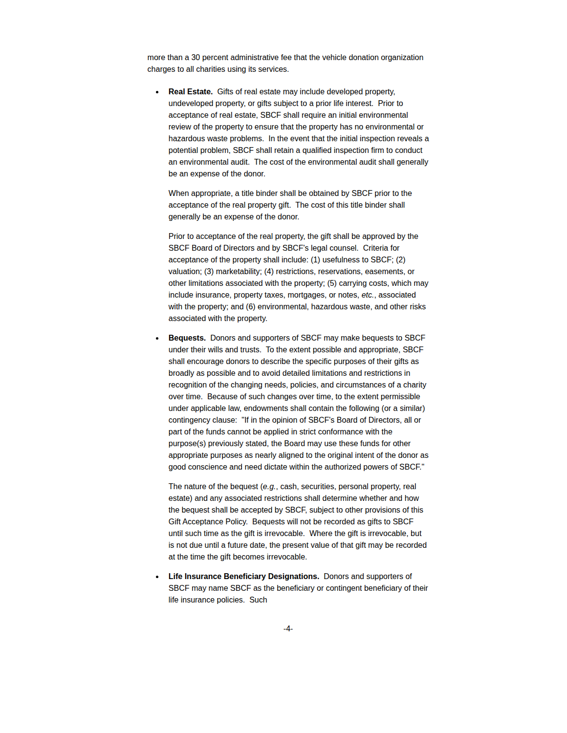more than a 30 percent administrative fee that the vehicle donation organization charges to all charities using its services.
Real Estate. Gifts of real estate may include developed property, undeveloped property, or gifts subject to a prior life interest. Prior to acceptance of real estate, SBCF shall require an initial environmental review of the property to ensure that the property has no environmental or hazardous waste problems. In the event that the initial inspection reveals a potential problem, SBCF shall retain a qualified inspection firm to conduct an environmental audit. The cost of the environmental audit shall generally be an expense of the donor.
When appropriate, a title binder shall be obtained by SBCF prior to the acceptance of the real property gift. The cost of this title binder shall generally be an expense of the donor.
Prior to acceptance of the real property, the gift shall be approved by the SBCF Board of Directors and by SBCF's legal counsel. Criteria for acceptance of the property shall include: (1) usefulness to SBCF; (2) valuation; (3) marketability; (4) restrictions, reservations, easements, or other limitations associated with the property; (5) carrying costs, which may include insurance, property taxes, mortgages, or notes, etc., associated with the property; and (6) environmental, hazardous waste, and other risks associated with the property.
Bequests. Donors and supporters of SBCF may make bequests to SBCF under their wills and trusts. To the extent possible and appropriate, SBCF shall encourage donors to describe the specific purposes of their gifts as broadly as possible and to avoid detailed limitations and restrictions in recognition of the changing needs, policies, and circumstances of a charity over time. Because of such changes over time, to the extent permissible under applicable law, endowments shall contain the following (or a similar) contingency clause: "If in the opinion of SBCF's Board of Directors, all or part of the funds cannot be applied in strict conformance with the purpose(s) previously stated, the Board may use these funds for other appropriate purposes as nearly aligned to the original intent of the donor as good conscience and need dictate within the authorized powers of SBCF."
The nature of the bequest (e.g., cash, securities, personal property, real estate) and any associated restrictions shall determine whether and how the bequest shall be accepted by SBCF, subject to other provisions of this Gift Acceptance Policy. Bequests will not be recorded as gifts to SBCF until such time as the gift is irrevocable. Where the gift is irrevocable, but is not due until a future date, the present value of that gift may be recorded at the time the gift becomes irrevocable.
Life Insurance Beneficiary Designations. Donors and supporters of SBCF may name SBCF as the beneficiary or contingent beneficiary of their life insurance policies. Such
-4-